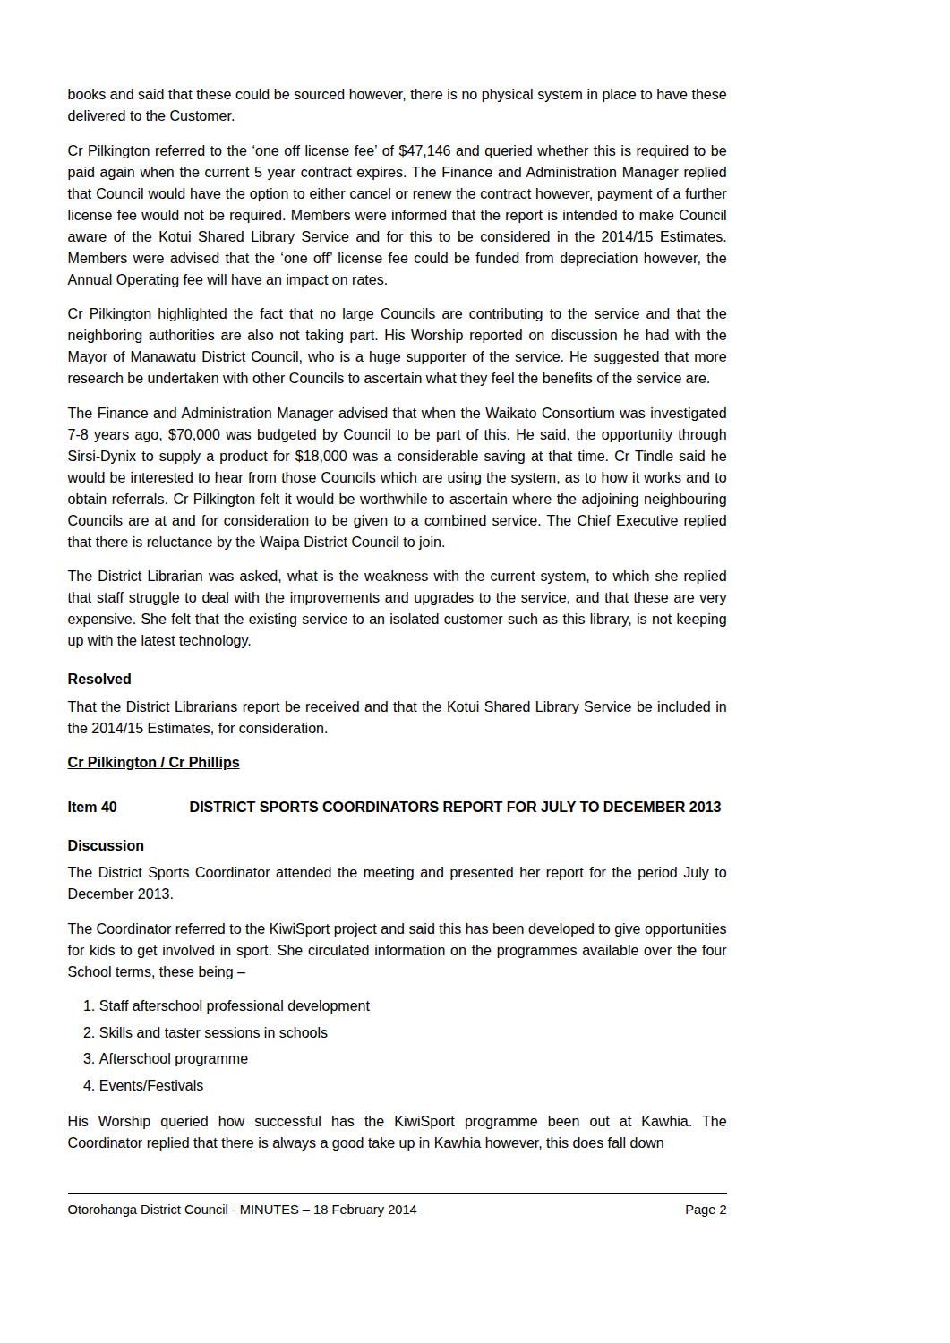books and said that these could be sourced however, there is no physical system in place to have these delivered to the Customer.
Cr Pilkington referred to the ‘one off license fee’ of $47,146 and queried whether this is required to be paid again when the current 5 year contract expires. The Finance and Administration Manager replied that Council would have the option to either cancel or renew the contract however, payment of a further license fee would not be required. Members were informed that the report is intended to make Council aware of the Kotui Shared Library Service and for this to be considered in the 2014/15 Estimates. Members were advised that the ‘one off’ license fee could be funded from depreciation however, the Annual Operating fee will have an impact on rates.
Cr Pilkington highlighted the fact that no large Councils are contributing to the service and that the neighboring authorities are also not taking part. His Worship reported on discussion he had with the Mayor of Manawatu District Council, who is a huge supporter of the service. He suggested that more research be undertaken with other Councils to ascertain what they feel the benefits of the service are.
The Finance and Administration Manager advised that when the Waikato Consortium was investigated 7-8 years ago, $70,000 was budgeted by Council to be part of this. He said, the opportunity through Sirsi-Dynix to supply a product for $18,000 was a considerable saving at that time. Cr Tindle said he would be interested to hear from those Councils which are using the system, as to how it works and to obtain referrals. Cr Pilkington felt it would be worthwhile to ascertain where the adjoining neighbouring Councils are at and for consideration to be given to a combined service. The Chief Executive replied that there is reluctance by the Waipa District Council to join.
The District Librarian was asked, what is the weakness with the current system, to which she replied that staff struggle to deal with the improvements and upgrades to the service, and that these are very expensive. She felt that the existing service to an isolated customer such as this library, is not keeping up with the latest technology.
Resolved
That the District Librarians report be received and that the Kotui Shared Library Service be included in the 2014/15 Estimates, for consideration.
Cr Pilkington / Cr Phillips
Item 40 DISTRICT SPORTS COORDINATORS REPORT FOR JULY TO DECEMBER 2013
Discussion
The District Sports Coordinator attended the meeting and presented her report for the period July to December 2013.
The Coordinator referred to the KiwiSport project and said this has been developed to give opportunities for kids to get involved in sport. She circulated information on the programmes available over the four School terms, these being –
Staff afterschool professional development
Skills and taster sessions in schools
Afterschool programme
Events/Festivals
His Worship queried how successful has the KiwiSport programme been out at Kawhia. The Coordinator replied that there is always a good take up in Kawhia however, this does fall down
Otorohanga District Council - MINUTES – 18 February 2014 Page 2